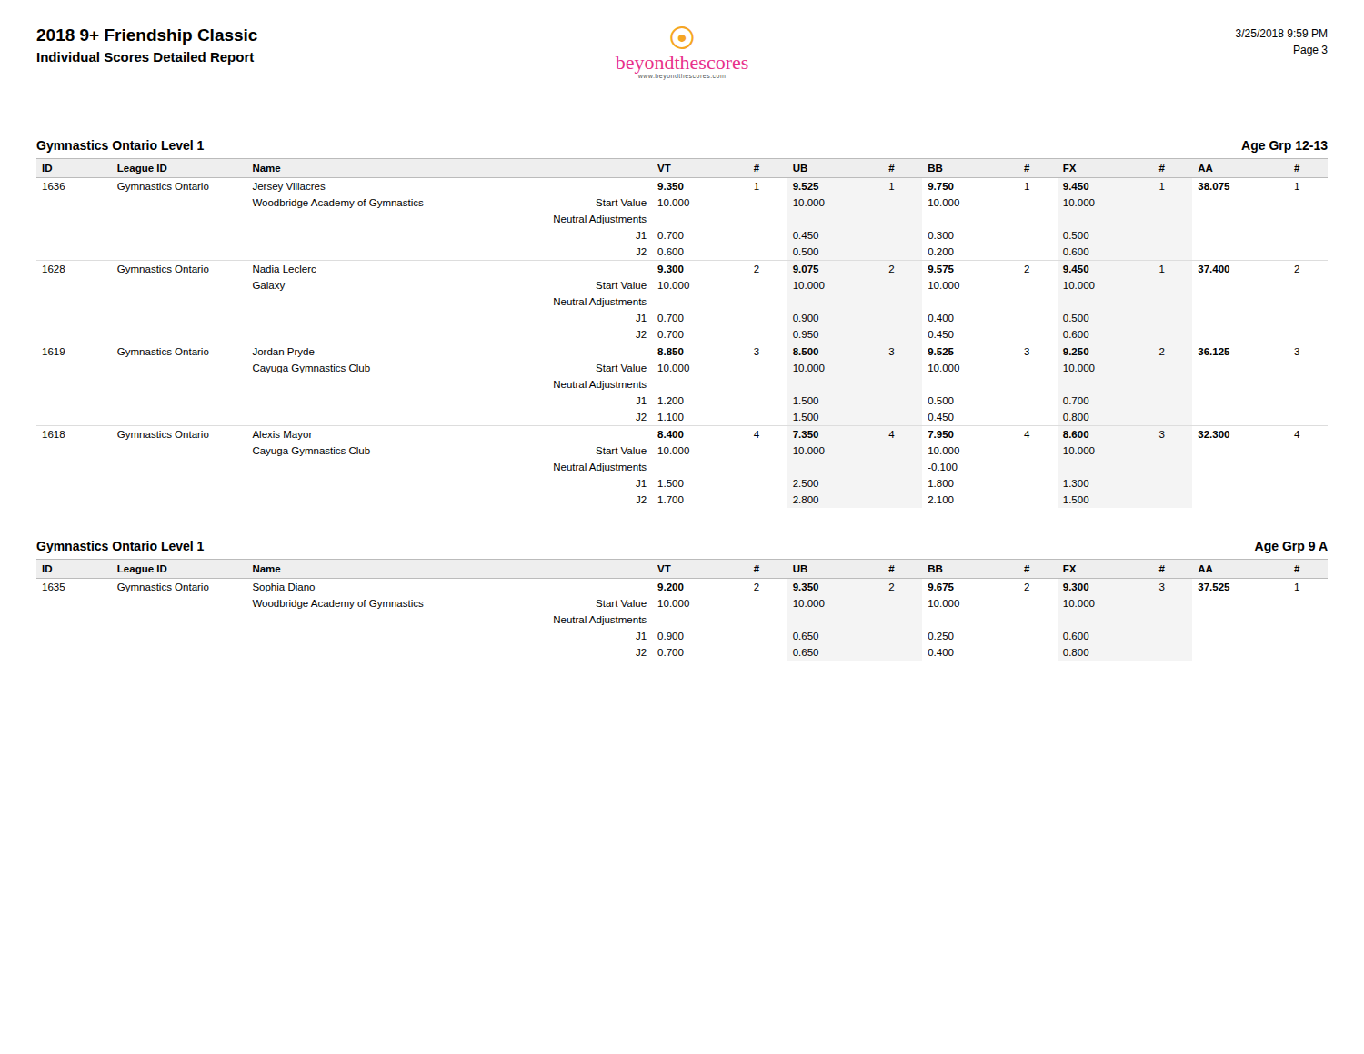2018 9+ Friendship Classic
Individual Scores Detailed Report
⦿
beyondthescores
www.beyondthescores.com
3/25/2018 9:59 PM
Page 3
Gymnastics Ontario Level 1
Age Grp 12-13
| ID | League ID | Name | VT | # | UB | # | BB | # | FX | # | AA | # |
| --- | --- | --- | --- | --- | --- | --- | --- | --- | --- | --- | --- | --- |
| 1636 | Gymnastics Ontario | Jersey Villacres | 9.350 | 1 | 9.525 | 1 | 9.750 | 1 | 9.450 | 1 | 38.075 | 1 |
| | | Woodbridge Academy of Gymnastics Start Value | 10.000 | | 10.000 | | 10.000 | | 10.000 | | | |
| | | Neutral Adjustments | | | | | | | | | | |
| | | J1 | 0.700 | | 0.450 | | 0.300 | | 0.500 | | | |
| | | J2 | 0.600 | | 0.500 | | 0.200 | | 0.600 | | | |
| 1628 | Gymnastics Ontario | Nadia Leclerc | 9.300 | 2 | 9.075 | 2 | 9.575 | 2 | 9.450 | 1 | 37.400 | 2 |
| | | Galaxy Start Value | 10.000 | | 10.000 | | 10.000 | | 10.000 | | | |
| | | Neutral Adjustments | | | | | | | | | | |
| | | J1 | 0.700 | | 0.900 | | 0.400 | | 0.500 | | | |
| | | J2 | 0.700 | | 0.950 | | 0.450 | | 0.600 | | | |
| 1619 | Gymnastics Ontario | Jordan Pryde | 8.850 | 3 | 8.500 | 3 | 9.525 | 3 | 9.250 | 2 | 36.125 | 3 |
| | | Cayuga Gymnastics Club Start Value | 10.000 | | 10.000 | | 10.000 | | 10.000 | | | |
| | | Neutral Adjustments | | | | | | | | | | |
| | | J1 | 1.200 | | 1.500 | | 0.500 | | 0.700 | | | |
| | | J2 | 1.100 | | 1.500 | | 0.450 | | 0.800 | | | |
| 1618 | Gymnastics Ontario | Alexis Mayor | 8.400 | 4 | 7.350 | 4 | 7.950 | 4 | 8.600 | 3 | 32.300 | 4 |
| | | Cayuga Gymnastics Club Start Value | 10.000 | | 10.000 | | 10.000 | | 10.000 | | | |
| | | Neutral Adjustments | | | | | -0.100 | | | | | |
| | | J1 | 1.500 | | 2.500 | | 1.800 | | 1.300 | | | |
| | | J2 | 1.700 | | 2.800 | | 2.100 | | 1.500 | | | |
Gymnastics Ontario Level 1
Age Grp 9 A
| ID | League ID | Name | VT | # | UB | # | BB | # | FX | # | AA | # |
| --- | --- | --- | --- | --- | --- | --- | --- | --- | --- | --- | --- | --- |
| 1635 | Gymnastics Ontario | Sophia Diano | 9.200 | 2 | 9.350 | 2 | 9.675 | 2 | 9.300 | 3 | 37.525 | 1 |
| | | Woodbridge Academy of Gymnastics Start Value | 10.000 | | 10.000 | | 10.000 | | 10.000 | | | |
| | | Neutral Adjustments | | | | | | | | | | |
| | | J1 | 0.900 | | 0.650 | | 0.250 | | 0.600 | | | |
| | | J2 | 0.700 | | 0.650 | | 0.400 | | 0.800 | | | |